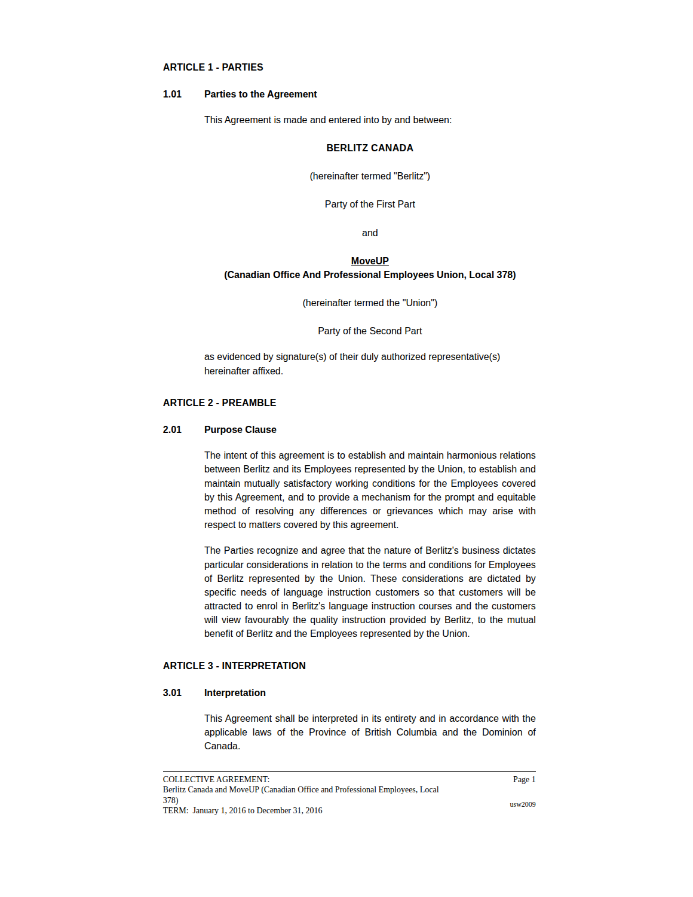ARTICLE 1 - PARTIES
1.01
Parties to the Agreement
This Agreement is made and entered into by and between:
BERLITZ CANADA
(hereinafter termed "Berlitz")
Party of the First Part
and
MoveUP
(Canadian Office And Professional Employees Union, Local 378)
(hereinafter termed the "Union")
Party of the Second Part
as evidenced by signature(s) of their duly authorized representative(s)
hereinafter affixed.
ARTICLE 2 - PREAMBLE
2.01
Purpose Clause
The intent of this agreement is to establish and maintain harmonious relations between Berlitz and its Employees represented by the Union, to establish and maintain mutually satisfactory working conditions for the Employees covered by this Agreement, and to provide a mechanism for the prompt and equitable method of resolving any differences or grievances which may arise with respect to matters covered by this agreement.
The Parties recognize and agree that the nature of Berlitz's business dictates particular considerations in relation to the terms and conditions for Employees of Berlitz represented by the Union. These considerations are dictated by specific needs of language instruction customers so that customers will be attracted to enrol in Berlitz's language instruction courses and the customers will view favourably the quality instruction provided by Berlitz, to the mutual benefit of Berlitz and the Employees represented by the Union.
ARTICLE 3 - INTERPRETATION
3.01
Interpretation
This Agreement shall be interpreted in its entirety and in accordance with the applicable laws of the Province of British Columbia and the Dominion of Canada.
COLLECTIVE AGREEMENT:
Berlitz Canada and MoveUP (Canadian Office and Professional Employees, Local 378)
TERM: January 1, 2016 to December 31, 2016
Page 1 usw2009